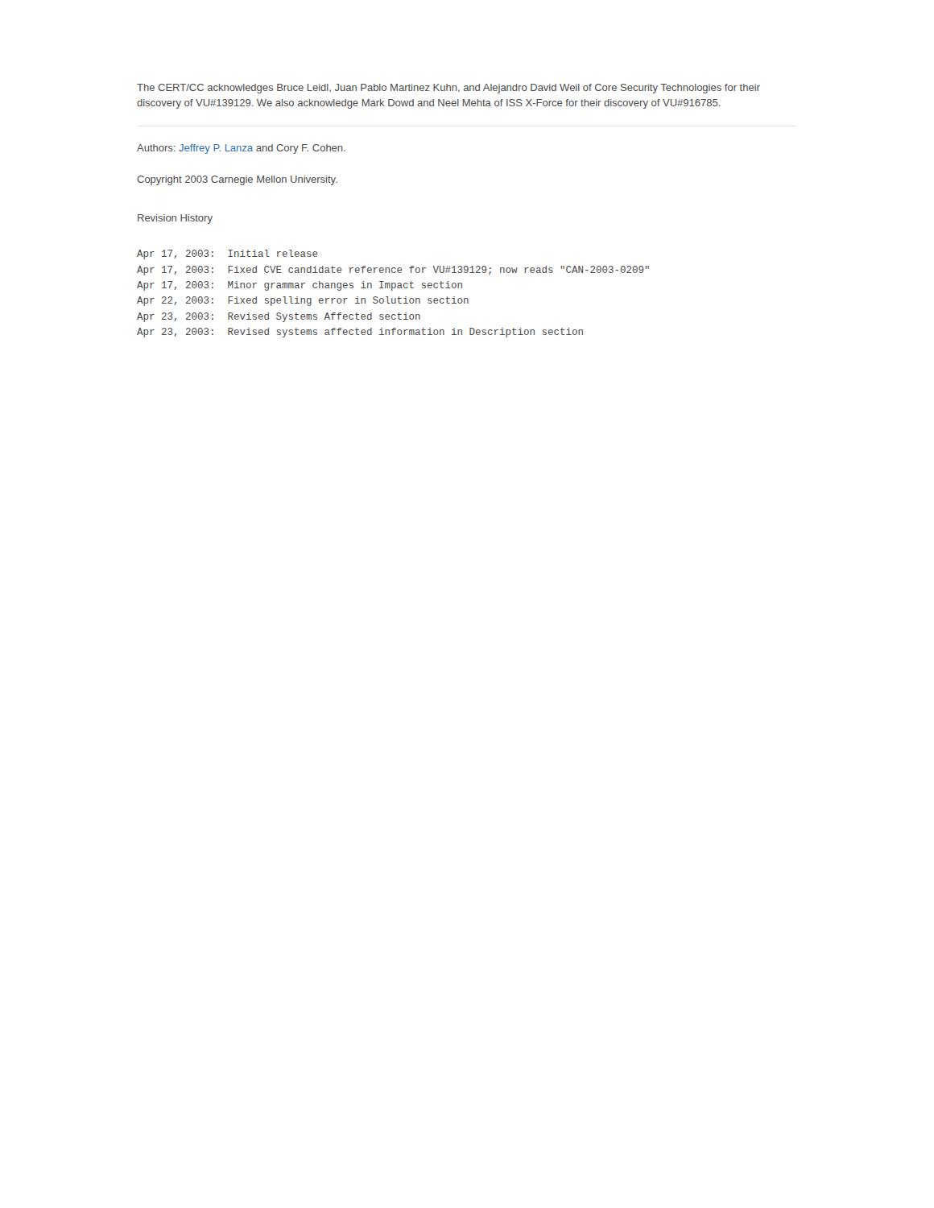The CERT/CC acknowledges Bruce Leidl, Juan Pablo Martinez Kuhn, and Alejandro David Weil of Core Security Technologies for their discovery of VU#139129. We also acknowledge Mark Dowd and Neel Mehta of ISS X-Force for their discovery of VU#916785.
Authors: Jeffrey P. Lanza and Cory F. Cohen.
Copyright 2003 Carnegie Mellon University.
Revision History
Apr 17, 2003:  Initial release
Apr 17, 2003:  Fixed CVE candidate reference for VU#139129; now reads "CAN-2003-0209"
Apr 17, 2003:  Minor grammar changes in Impact section
Apr 22, 2003:  Fixed spelling error in Solution section
Apr 23, 2003:  Revised Systems Affected section
Apr 23, 2003:  Revised systems affected information in Description section